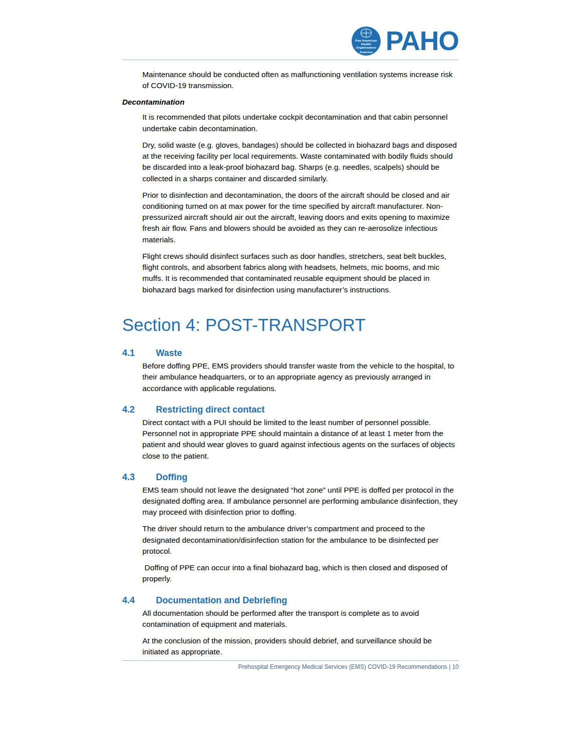Pan American
Health
Organization
America
PAHO
Maintenance should be conducted often as malfunctioning ventilation systems increase risk of COVID-19 transmission.
Decontamination
It is recommended that pilots undertake cockpit decontamination and that cabin personnel undertake cabin decontamination.
Dry, solid waste (e.g. gloves, bandages) should be collected in biohazard bags and disposed at the receiving facility per local requirements. Waste contaminated with bodily fluids should be discarded into a leak-proof biohazard bag. Sharps (e.g. needles, scalpels) should be collected in a sharps container and discarded similarly.
Prior to disinfection and decontamination, the doors of the aircraft should be closed and air conditioning turned on at max power for the time specified by aircraft manufacturer. Non-pressurized aircraft should air out the aircraft, leaving doors and exits opening to maximize fresh air flow. Fans and blowers should be avoided as they can re-aerosolize infectious materials.
Flight crews should disinfect surfaces such as door handles, stretchers, seat belt buckles, flight controls, and absorbent fabrics along with headsets, helmets, mic booms, and mic muffs. It is recommended that contaminated reusable equipment should be placed in biohazard bags marked for disinfection using manufacturer’s instructions.
Section 4: POST-TRANSPORT
4.1 Waste
Before doffing PPE, EMS providers should transfer waste from the vehicle to the hospital, to their ambulance headquarters, or to an appropriate agency as previously arranged in accordance with applicable regulations.
4.2 Restricting direct contact
Direct contact with a PUI should be limited to the least number of personnel possible. Personnel not in appropriate PPE should maintain a distance of at least 1 meter from the patient and should wear gloves to guard against infectious agents on the surfaces of objects close to the patient.
4.3 Doffing
EMS team should not leave the designated “hot zone” until PPE is doffed per protocol in the designated doffing area. If ambulance personnel are performing ambulance disinfection, they may proceed with disinfection prior to doffing.
The driver should return to the ambulance driver’s compartment and proceed to the designated decontamination/disinfection station for the ambulance to be disinfected per protocol.
Doffing of PPE can occur into a final biohazard bag, which is then closed and disposed of properly.
4.4 Documentation and Debriefing
All documentation should be performed after the transport is complete as to avoid contamination of equipment and materials.
At the conclusion of the mission, providers should debrief, and surveillance should be initiated as appropriate.
Prehospital Emergency Medical Services (EMS) COVID-19 Recommendations | 10